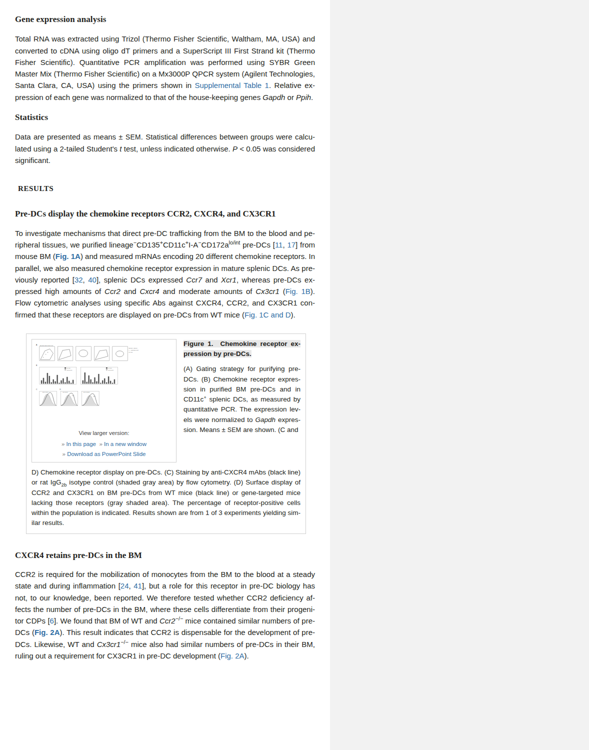Gene expression analysis
Total RNA was extracted using Trizol (Thermo Fisher Scientific, Waltham, MA, USA) and converted to cDNA using oligo dT primers and a SuperScript III First Strand kit (Thermo Fisher Scientific). Quantitative PCR amplification was performed using SYBR Green Master Mix (Thermo Fisher Scientific) on a Mx3000P QPCR system (Agilent Technologies, Santa Clara, CA, USA) using the primers shown in Supplemental Table 1. Relative expression of each gene was normalized to that of the house-keeping genes Gapdh or Ppih.
Statistics
Data are presented as means ± SEM. Statistical differences between groups were calculated using a 2-tailed Student's t test, unless indicated otherwise. P < 0.05 was considered significant.
RESULTS
Pre-DCs display the chemokine receptors CCR2, CXCR4, and CX3CR1
To investigate mechanisms that direct pre-DC trafficking from the BM to the blood and peripheral tissues, we purified lineage−CD135+CD11c+I-A−CD172alo/int pre-DCs [11, 17] from mouse BM (Fig. 1A) and measured mRNAs encoding 20 different chemokine receptors. In parallel, we also measured chemokine receptor expression in mature splenic DCs. As previously reported [32, 40], splenic DCs expressed Ccr7 and Xcr1, whereas pre-DCs expressed high amounts of Ccr2 and Cxcr4 and moderate amounts of Cx3cr1 (Fig. 1B). Flow cytometric analyses using specific Abs against CXCR4, CCR2, and CX3CR1 confirmed that these receptors are displayed on pre-DCs from WT mice (Fig. 1C and D).
View larger version: » In this page » In a new window
» Download as PowerPoint Slide
Figure 1. Chemokine receptor expression by pre-DCs.
(A) Gating strategy for purifying pre-DCs. (B) Chemokine receptor expression in purified BM pre-DCs and in CD11c+ splenic DCs, as measured by quantitative PCR. The expression levels were normalized to Gapdh expression. Means ± SEM are shown. (C and
D) Chemokine receptor display on pre-DCs. (C) Staining by anti-CXCR4 mAbs (black line) or rat IgG2b isotype control (shaded gray area) by flow cytometry. (D) Surface display of CCR2 and CX3CR1 on BM pre-DCs from WT mice (black line) or gene-targeted mice lacking those receptors (gray shaded area). The percentage of receptor-positive cells within the population is indicated. Results shown are from 1 of 3 experiments yielding similar results.
CXCR4 retains pre-DCs in the BM
CCR2 is required for the mobilization of monocytes from the BM to the blood at a steady state and during inflammation [24, 41], but a role for this receptor in pre-DC biology has not, to our knowledge, been reported. We therefore tested whether CCR2 deficiency affects the number of pre-DCs in the BM, where these cells differentiate from their progenitor CDPs [6]. We found that BM of WT and Ccr2−/− mice contained similar numbers of pre-DCs (Fig. 2A). This result indicates that CCR2 is dispensable for the development of pre-DCs. Likewise, WT and Cx3cr1−/− mice also had similar numbers of pre-DCs in their BM, ruling out a requirement for CX3CR1 in pre-DC development (Fig. 2A).